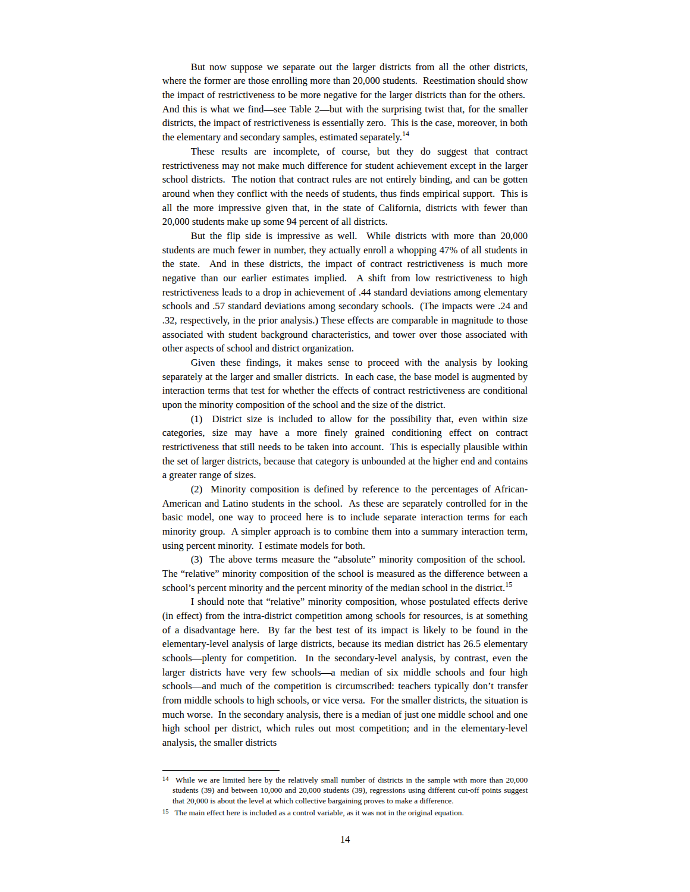But now suppose we separate out the larger districts from all the other districts, where the former are those enrolling more than 20,000 students. Reestimation should show the impact of restrictiveness to be more negative for the larger districts than for the others. And this is what we find—see Table 2—but with the surprising twist that, for the smaller districts, the impact of restrictiveness is essentially zero. This is the case, moreover, in both the elementary and secondary samples, estimated separately.14
These results are incomplete, of course, but they do suggest that contract restrictiveness may not make much difference for student achievement except in the larger school districts. The notion that contract rules are not entirely binding, and can be gotten around when they conflict with the needs of students, thus finds empirical support. This is all the more impressive given that, in the state of California, districts with fewer than 20,000 students make up some 94 percent of all districts.
But the flip side is impressive as well. While districts with more than 20,000 students are much fewer in number, they actually enroll a whopping 47% of all students in the state. And in these districts, the impact of contract restrictiveness is much more negative than our earlier estimates implied. A shift from low restrictiveness to high restrictiveness leads to a drop in achievement of .44 standard deviations among elementary schools and .57 standard deviations among secondary schools. (The impacts were .24 and .32, respectively, in the prior analysis.) These effects are comparable in magnitude to those associated with student background characteristics, and tower over those associated with other aspects of school and district organization.
Given these findings, it makes sense to proceed with the analysis by looking separately at the larger and smaller districts. In each case, the base model is augmented by interaction terms that test for whether the effects of contract restrictiveness are conditional upon the minority composition of the school and the size of the district.
(1) District size is included to allow for the possibility that, even within size categories, size may have a more finely grained conditioning effect on contract restrictiveness that still needs to be taken into account. This is especially plausible within the set of larger districts, because that category is unbounded at the higher end and contains a greater range of sizes.
(2) Minority composition is defined by reference to the percentages of African-American and Latino students in the school. As these are separately controlled for in the basic model, one way to proceed here is to include separate interaction terms for each minority group. A simpler approach is to combine them into a summary interaction term, using percent minority. I estimate models for both.
(3) The above terms measure the “absolute” minority composition of the school. The “relative” minority composition of the school is measured as the difference between a school’s percent minority and the percent minority of the median school in the district.15
I should note that “relative” minority composition, whose postulated effects derive (in effect) from the intra-district competition among schools for resources, is at something of a disadvantage here. By far the best test of its impact is likely to be found in the elementary-level analysis of large districts, because its median district has 26.5 elementary schools—plenty for competition. In the secondary-level analysis, by contrast, even the larger districts have very few schools—a median of six middle schools and four high schools—and much of the competition is circumscribed: teachers typically don’t transfer from middle schools to high schools, or vice versa. For the smaller districts, the situation is much worse. In the secondary analysis, there is a median of just one middle school and one high school per district, which rules out most competition; and in the elementary-level analysis, the smaller districts
14 While we are limited here by the relatively small number of districts in the sample with more than 20,000 students (39) and between 10,000 and 20,000 students (39), regressions using different cut-off points suggest that 20,000 is about the level at which collective bargaining proves to make a difference.
15 The main effect here is included as a control variable, as it was not in the original equation.
14